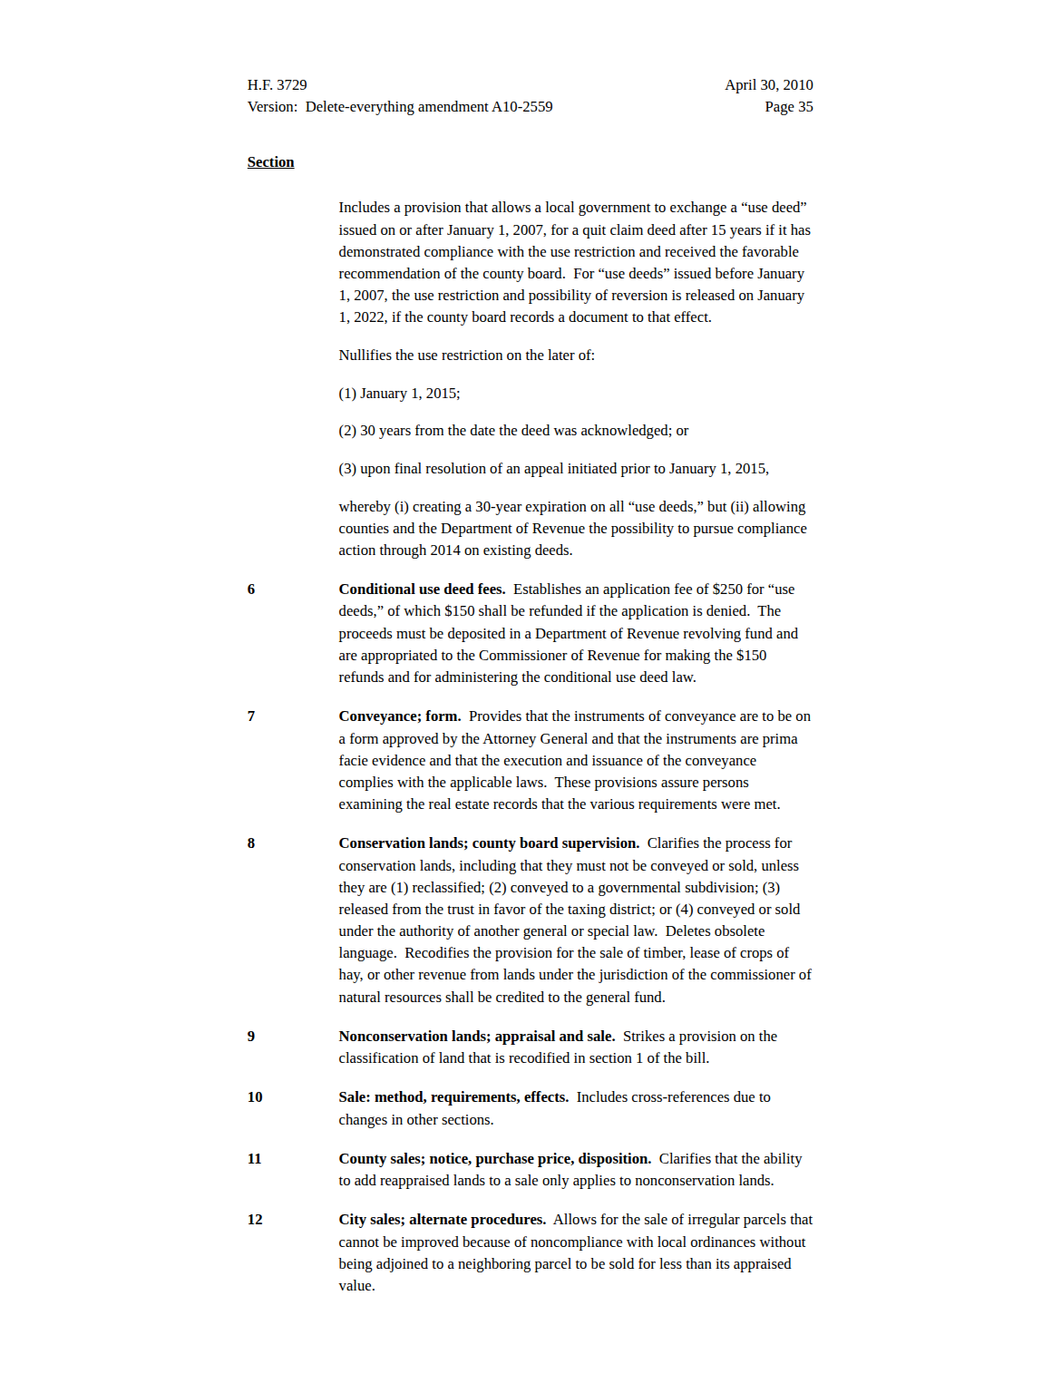| H.F. 3729 | April 30, 2010 |
| Version: Delete-everything amendment A10-2559 | Page 35 |
Section
| | Includes a provision that allows a local government to exchange a “use deed” issued on or after January 1, 2007, for a quit claim deed after 15 years if it has demonstrated compliance with the use restriction and received the favorable recommendation of the county board. For “use deeds” issued before January 1, 2007, the use restriction and possibility of reversion is released on January 1, 2022, if the county board records a document to that effect. Nullifies the use restriction on the later of: (1) January 1, 2015; (2) 30 years from the date the deed was acknowledged; or (3) upon final resolution of an appeal initiated prior to January 1, 2015, whereby (i) creating a 30-year expiration on all “use deeds,” but (ii) allowing counties and the Department of Revenue the possibility to pursue compliance action through 2014 on existing deeds. |
| 6 | Conditional use deed fees. Establishes an application fee of $250 for “use deeds,” of which $150 shall be refunded if the application is denied. The proceeds must be deposited in a Department of Revenue revolving fund and are appropriated to the Commissioner of Revenue for making the $150 refunds and for administering the conditional use deed law. |
| 7 | Conveyance; form. Provides that the instruments of conveyance are to be on a form approved by the Attorney General and that the instruments are prima facie evidence and that the execution and issuance of the conveyance complies with the applicable laws. These provisions assure persons examining the real estate records that the various requirements were met. |
| 8 | Conservation lands; county board supervision. Clarifies the process for conservation lands, including that they must not be conveyed or sold, unless they are (1) reclassified; (2) conveyed to a governmental subdivision; (3) released from the trust in favor of the taxing district; or (4) conveyed or sold under the authority of another general or special law. Deletes obsolete language. Recodifies the provision for the sale of timber, lease of crops of hay, or other revenue from lands under the jurisdiction of the commissioner of natural resources shall be credited to the general fund. |
| 9 | Nonconservation lands; appraisal and sale. Strikes a provision on the classification of land that is recodified in section 1 of the bill. |
| 10 | Sale: method, requirements, effects. Includes cross-references due to changes in other sections. |
| 11 | County sales; notice, purchase price, disposition. Clarifies that the ability to add reappraised lands to a sale only applies to nonconservation lands. |
| 12 | City sales; alternate procedures. Allows for the sale of irregular parcels that cannot be improved because of noncompliance with local ordinances without being adjoined to a neighboring parcel to be sold for less than its appraised value. |